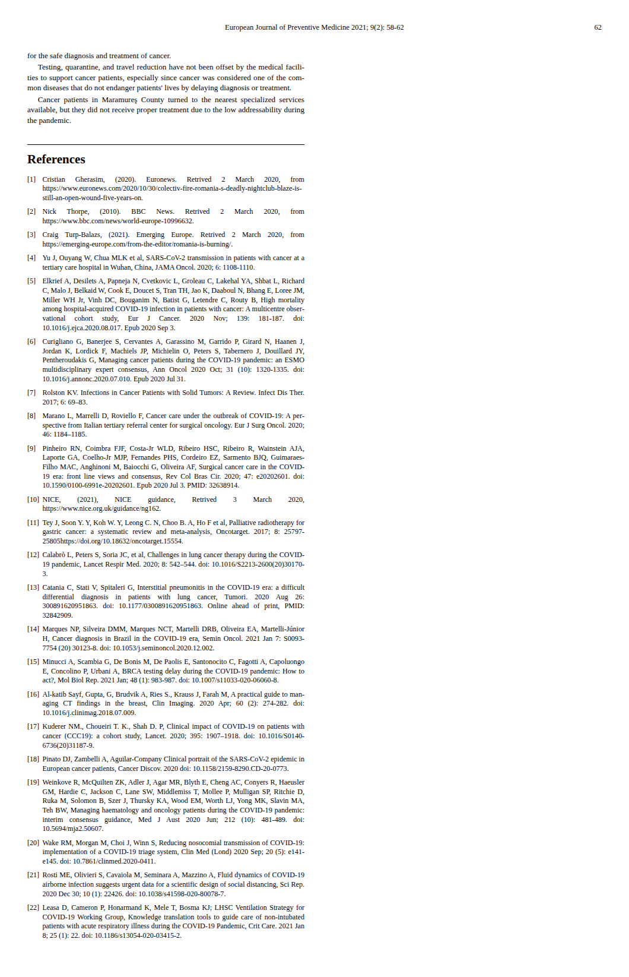European Journal of Preventive Medicine 2021; 9(2): 58-62
62
for the safe diagnosis and treatment of cancer.
Testing, quarantine, and travel reduction have not been offset by the medical facilities to support cancer patients, especially since cancer was considered one of the common diseases that do not endanger patients' lives by delaying diagnosis or treatment.
Cancer patients in Maramureş County turned to the nearest specialized services available, but they did not receive proper treatment due to the low addressability during the pandemic.
References
[1] Cristian Gherasim, (2020). Euronews. Retrived 2 March 2020, from https://www.euronews.com/2020/10/30/colectiv-fire-romania-s-deadly-nightclub-blaze-is-still-an-open-wound-five-years-on.
[2] Nick Thorpe, (2010). BBC News. Retrived 2 March 2020, from https://www.bbc.com/news/world-europe-10996632.
[3] Craig Turp-Balazs, (2021). Emerging Europe. Retrived 2 March 2020, from https://emerging-europe.com/from-the-editor/romania-is-burning/.
[4] Yu J, Ouyang W, Chua MLK et al, SARS-CoV-2 transmission in patients with cancer at a tertiary care hospital in Wuhan, China, JAMA Oncol. 2020; 6: 1108-1110.
[5] Elkrief A, Desilets A, Papneja N, Cvetkovic L, Groleau C, Lakehal YA, Shbat L, Richard C, Malo J, Belkaid W, Cook E, Doucet S, Tran TH, Jao K, Daaboul N, Bhang E, Loree JM, Miller WH Jr, Vinh DC, Bouganim N, Batist G, Letendre C, Routy B, High mortality among hospital-acquired COVID-19 infection in patients with cancer: A multicentre observational cohort study, Eur J Cancer. 2020 Nov; 139: 181-187. doi: 10.1016/j.ejca.2020.08.017. Epub 2020 Sep 3.
[6] Curigliano G, Banerjee S, Cervantes A, Garassino M, Garrido P, Girard N, Haanen J, Jordan K, Lordick F, Machiels JP, Michielin O, Peters S, Tabernero J, Douillard JY, Pentheroudakis G, Managing cancer patients during the COVID-19 pandemic: an ESMO multidisciplinary expert consensus, Ann Oncol 2020 Oct; 31 (10): 1320-1335. doi: 10.1016/j.annonc.2020.07.010. Epub 2020 Jul 31.
[7] Rolston KV. Infections in Cancer Patients with Solid Tumors: A Review. Infect Dis Ther. 2017; 6: 69–83.
[8] Marano L, Marrelli D, Roviello F, Cancer care under the outbreak of COVID-19: A perspective from Italian tertiary referral center for surgical oncology. Eur J Surg Oncol. 2020; 46: 1184–1185.
[9] Pinheiro RN, Coimbra FJF, Costa-Jr WLD, Ribeiro HSC, Ribeiro R, Wainstein AJA, Laporte GA, Coelho-Jr MJP, Fernandes PHS, Cordeiro EZ, Sarmento BJQ, Guimaraes-Filho MAC, Anghinoni M, Baiocchi G, Oliveira AF, Surgical cancer care in the COVID-19 era: front line views and consensus, Rev Col Bras Cir. 2020; 47: e20202601. doi: 10.1590/0100-6991e-20202601. Epub 2020 Jul 3. PMID: 32638914.
[10] NICE, (2021), NICE guidance, Retrived 3 March 2020, https://www.nice.org.uk/guidance/ng162.
[11] Tey J, Soon Y. Y, Koh W. Y, Leong C. N, Choo B. A, Ho F et al, Palliative radiotherapy for gastric cancer: a systematic review and meta-analysis, Oncotarget. 2017; 8: 25797-25805https://doi.org/10.18632/oncotarget.15554.
[12] Calabrò L, Peters S, Soria JC, et al, Challenges in lung cancer therapy during the COVID-19 pandemic, Lancet Respir Med. 2020; 8: 542–544. doi: 10.1016/S2213-2600(20)30170-3.
[13] Catania C, Stati V, Spitaleri G, Interstitial pneumonitis in the COVID-19 era: a difficult differential diagnosis in patients with lung cancer, Tumori. 2020 Aug 26: 300891620951863. doi: 10.1177/0300891620951863. Online ahead of print, PMID: 32842909.
[14] Marques NP, Silveira DMM, Marques NCT, Martelli DRB, Oliveira EA, Martelli-Júnior H, Cancer diagnosis in Brazil in the COVID-19 era, Semin Oncol. 2021 Jan 7: S0093-7754 (20) 30123-8. doi: 10.1053/j.seminoncol.2020.12.002.
[15] Minucci A, Scambia G, De Bonis M, De Paolis E, Santonocito C, Fagotti A, Capoluongo E, Concolino P, Urbani A, BRCA testing delay during the COVID-19 pandemic: How to act?, Mol Biol Rep. 2021 Jan; 48 (1): 983-987. doi: 10.1007/s11033-020-06060-8.
[16] Al-katib Sayf, Gupta, G, Brudvik A, Ries S., Krauss J, Farah M, A practical guide to managing CT findings in the breast, Clin Imaging. 2020 Apr; 60 (2): 274-282. doi: 10.1016/j.clinimag.2018.07.009.
[17] Kuderer NM., Choueiri T. K., Shah D. P, Clinical impact of COVID-19 on patients with cancer (CCC19): a cohort study, Lancet. 2020; 395: 1907–1918. doi: 10.1016/S0140-6736(20)31187-9.
[18] Pinato DJ, Zambelli A, Aguilar-Company Clinical portrait of the SARS-CoV-2 epidemic in European cancer patients, Cancer Discov. 2020 doi: 10.1158/2159-8290.CD-20-0773.
[19] Weinkove R, McQuilten ZK, Adler J, Agar MR, Blyth E, Cheng AC, Conyers R, Haeusler GM, Hardie C, Jackson C, Lane SW, Middlemiss T, Mollee P, Mulligan SP, Ritchie D, Ruka M, Solomon B, Szer J, Thursky KA, Wood EM, Worth LJ, Yong MK, Slavin MA, Teh BW, Managing haematology and oncology patients during the COVID-19 pandemic: interim consensus guidance, Med J Aust 2020 Jun; 212 (10): 481-489. doi: 10.5694/mja2.50607.
[20] Wake RM, Morgan M, Choi J, Winn S, Reducing nosocomial transmission of COVID-19: implementation of a COVID-19 triage system, Clin Med (Lond) 2020 Sep; 20 (5): e141-e145. doi: 10.7861/clinmed.2020-0411.
[21] Rosti ME, Olivieri S, Cavaiola M, Seminara A, Mazzino A, Fluid dynamics of COVID-19 airborne infection suggests urgent data for a scientific design of social distancing, Sci Rep. 2020 Dec 30; 10 (1): 22426. doi: 10.1038/s41598-020-80078-7.
[22] Leasa D, Cameron P, Honarmand K, Mele T, Bosma KJ; LHSC Ventilation Strategy for COVID-19 Working Group, Knowledge translation tools to guide care of non-intubated patients with acute respiratory illness during the COVID-19 Pandemic, Crit Care. 2021 Jan 8; 25 (1): 22. doi: 10.1186/s13054-020-03415-2.